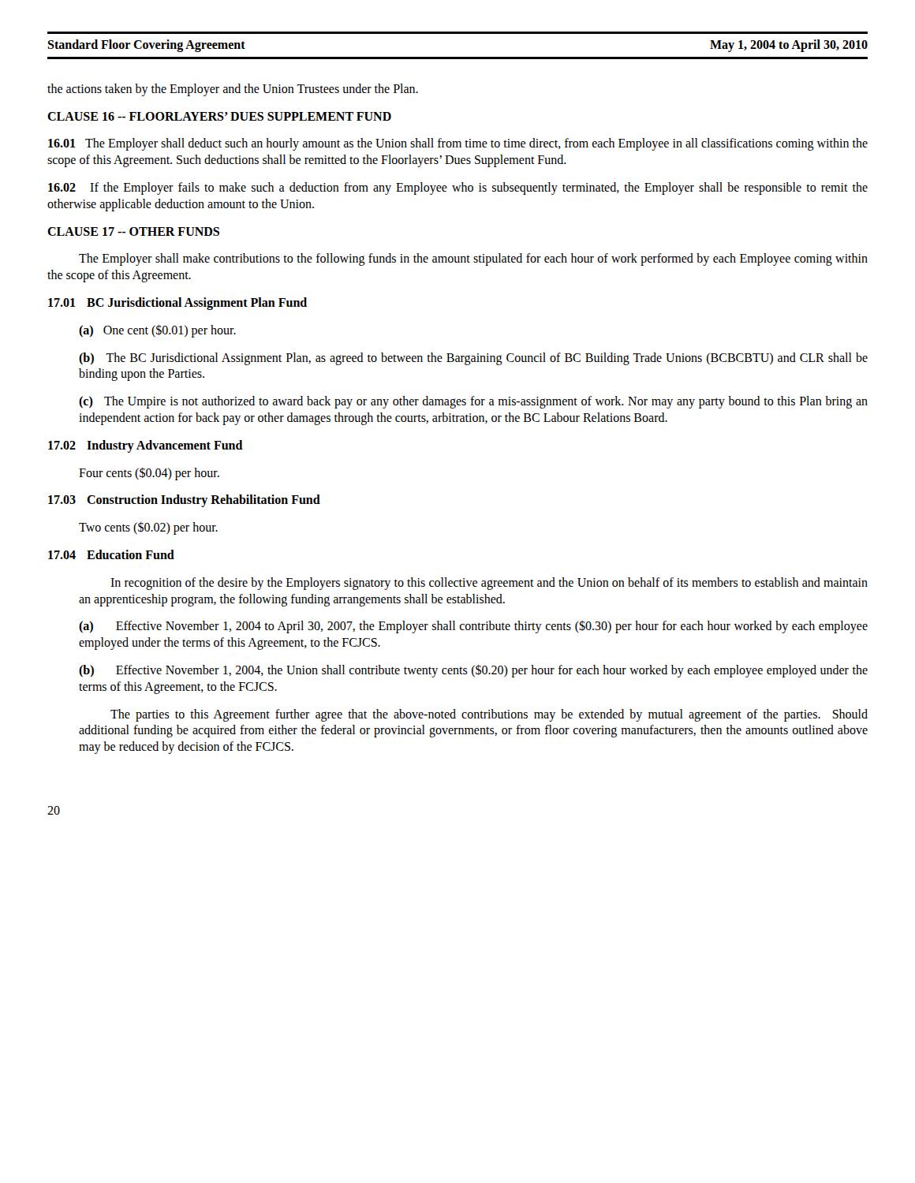Standard Floor Covering Agreement May 1, 2004 to April 30, 2010
the actions taken by the Employer and the Union Trustees under the Plan.
CLAUSE 16 -- FLOORLAYERS’ DUES SUPPLEMENT FUND
16.01 The Employer shall deduct such an hourly amount as the Union shall from time to time direct, from each Employee in all classifications coming within the scope of this Agreement. Such deductions shall be remitted to the Floorlayers’ Dues Supplement Fund.
16.02 If the Employer fails to make such a deduction from any Employee who is subsequently terminated, the Employer shall be responsible to remit the otherwise applicable deduction amount to the Union.
CLAUSE 17 -- OTHER FUNDS
The Employer shall make contributions to the following funds in the amount stipulated for each hour of work performed by each Employee coming within the scope of this Agreement.
17.01 BC Jurisdictional Assignment Plan Fund
(a) One cent ($0.01) per hour.
(b) The BC Jurisdictional Assignment Plan, as agreed to between the Bargaining Council of BC Building Trade Unions (BCBCBTU) and CLR shall be binding upon the Parties.
(c) The Umpire is not authorized to award back pay or any other damages for a mis-assignment of work. Nor may any party bound to this Plan bring an independent action for back pay or other damages through the courts, arbitration, or the BC Labour Relations Board.
17.02 Industry Advancement Fund
Four cents ($0.04) per hour.
17.03 Construction Industry Rehabilitation Fund
Two cents ($0.02) per hour.
17.04 Education Fund
In recognition of the desire by the Employers signatory to this collective agreement and the Union on behalf of its members to establish and maintain an apprenticeship program, the following funding arrangements shall be established.
(a) Effective November 1, 2004 to April 30, 2007, the Employer shall contribute thirty cents ($0.30) per hour for each hour worked by each employee employed under the terms of this Agreement, to the FCJCS.
(b) Effective November 1, 2004, the Union shall contribute twenty cents ($0.20) per hour for each hour worked by each employee employed under the terms of this Agreement, to the FCJCS.
The parties to this Agreement further agree that the above-noted contributions may be extended by mutual agreement of the parties. Should additional funding be acquired from either the federal or provincial governments, or from floor covering manufacturers, then the amounts outlined above may be reduced by decision of the FCJCS.
20